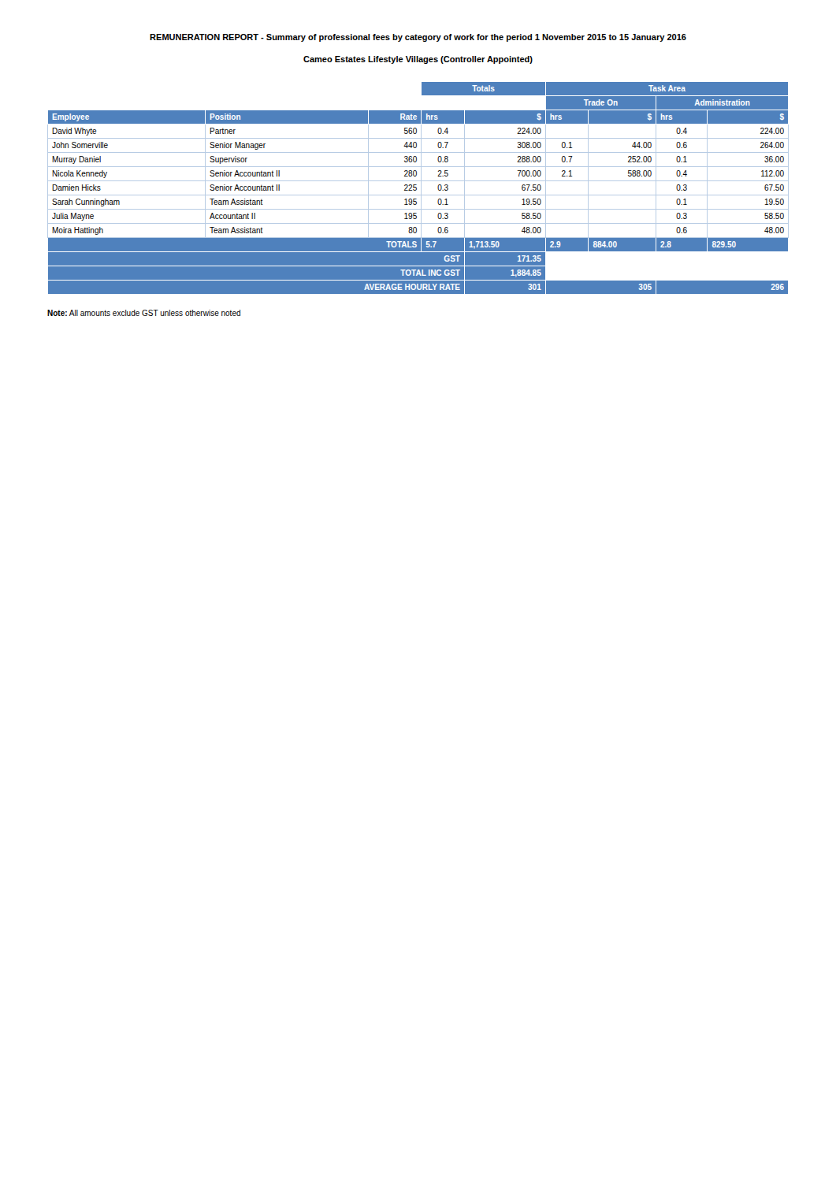REMUNERATION REPORT - Summary of professional fees by category of work for the period 1 November 2015 to 15 January 2016
Cameo Estates Lifestyle Villages (Controller Appointed)
| | Totals | Task Area |
| --- | --- | --- |
| | | Trade On | Administration |
| Employee | Position | Rate | hrs | $ | hrs | $ | hrs | $ |
| David Whyte | Partner | 560 | 0.4 | 224.00 | | | 0.4 | 224.00 |
| John Somerville | Senior Manager | 440 | 0.7 | 308.00 | 0.1 | 44.00 | 0.6 | 264.00 |
| Murray Daniel | Supervisor | 360 | 0.8 | 288.00 | 0.7 | 252.00 | 0.1 | 36.00 |
| Nicola Kennedy | Senior Accountant II | 280 | 2.5 | 700.00 | 2.1 | 588.00 | 0.4 | 112.00 |
| Damien Hicks | Senior Accountant II | 225 | 0.3 | 67.50 | | | 0.3 | 67.50 |
| Sarah Cunningham | Team Assistant | 195 | 0.1 | 19.50 | | | 0.1 | 19.50 |
| Julia Mayne | Accountant II | 195 | 0.3 | 58.50 | | | 0.3 | 58.50 |
| Moira Hattingh | Team Assistant | 80 | 0.6 | 48.00 | | | 0.6 | 48.00 |
| TOTALS | 5.7 | 1,713.50 | 2.9 | 884.00 | 2.8 | 829.50 |
| GST | 171.35 | |
| TOTAL INC GST | 1,884.85 | |
| AVERAGE HOURLY RATE | 301 | 305 | 296 |
Note: All amounts exclude GST unless otherwise noted